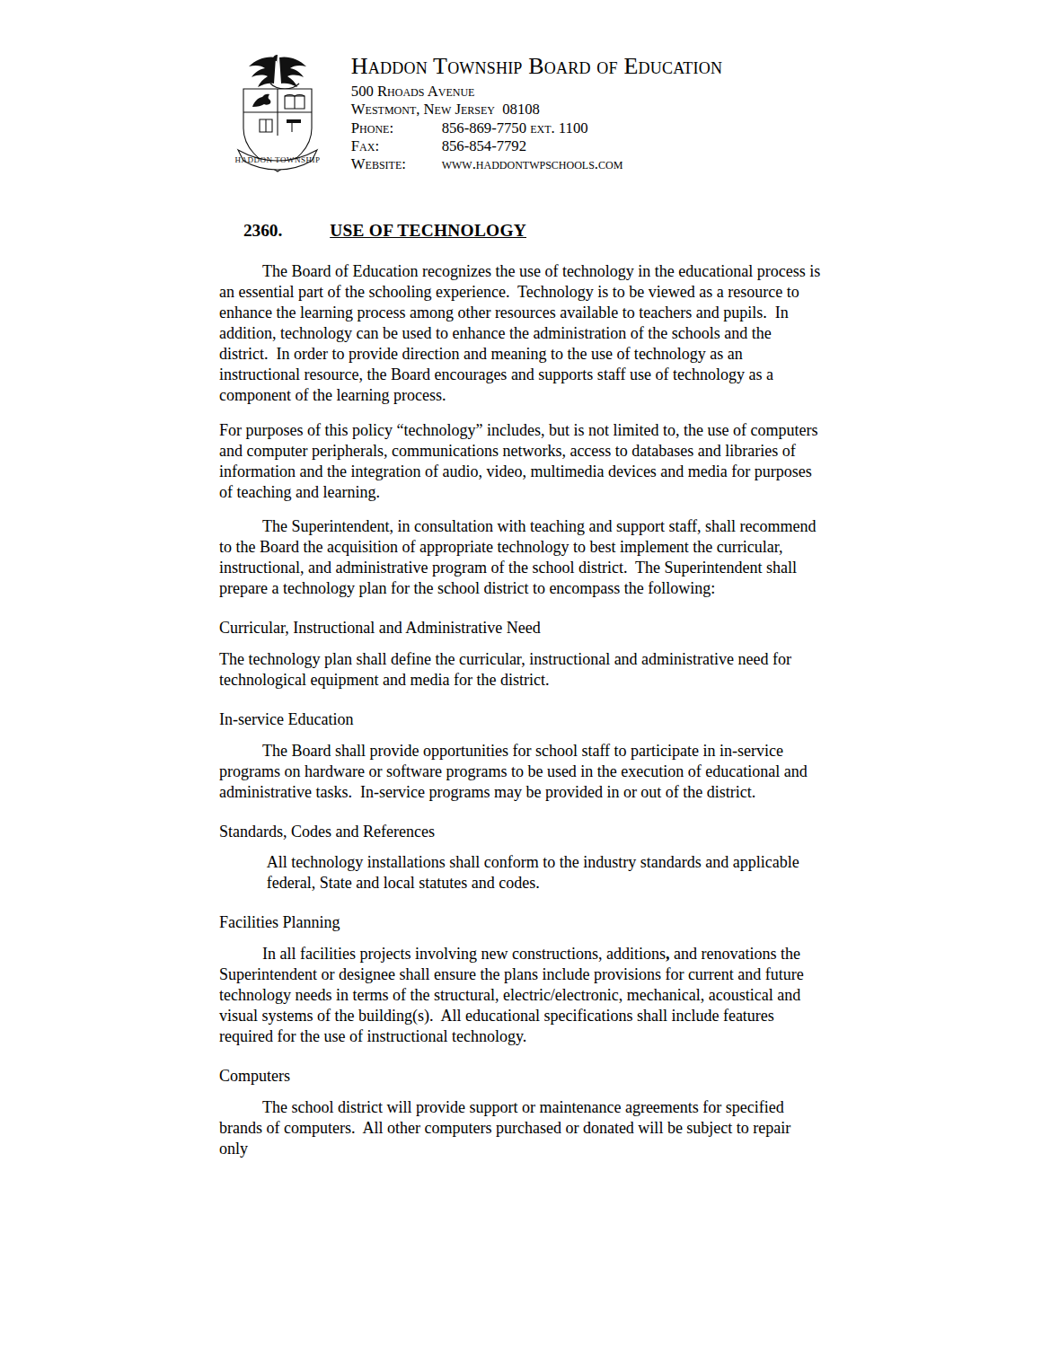HADDON TOWNSHIP
Haddon Township Board of Education
500 Rhoads Avenue Westmont, New Jersey 08108 Phone: 856-869-7750 ext. 1100 Fax: 856-854-7792 Website: www.haddontwpschools.com
2360. USE OF TECHNOLOGY
The Board of Education recognizes the use of technology in the educational process is an essential part of the schooling experience. Technology is to be viewed as a resource to enhance the learning process among other resources available to teachers and pupils. In addition, technology can be used to enhance the administration of the schools and the district. In order to provide direction and meaning to the use of technology as an instructional resource, the Board encourages and supports staff use of technology as a component of the learning process.
For purposes of this policy “technology” includes, but is not limited to, the use of computers and computer peripherals, communications networks, access to databases and libraries of information and the integration of audio, video, multimedia devices and media for purposes of teaching and learning.
The Superintendent, in consultation with teaching and support staff, shall recommend to the Board the acquisition of appropriate technology to best implement the curricular, instructional, and administrative program of the school district. The Superintendent shall prepare a technology plan for the school district to encompass the following:
Curricular, Instructional and Administrative Need
The technology plan shall define the curricular, instructional and administrative need for technological equipment and media for the district.
In-service Education
The Board shall provide opportunities for school staff to participate in in-service programs on hardware or software programs to be used in the execution of educational and administrative tasks. In-service programs may be provided in or out of the district.
Standards, Codes and References
All technology installations shall conform to the industry standards and applicable federal, State and local statutes and codes.
Facilities Planning
In all facilities projects involving new constructions, additions, and renovations the Superintendent or designee shall ensure the plans include provisions for current and future technology needs in terms of the structural, electric/electronic, mechanical, acoustical and visual systems of the building(s). All educational specifications shall include features required for the use of instructional technology.
Computers
The school district will provide support or maintenance agreements for specified brands of computers. All other computers purchased or donated will be subject to repair only